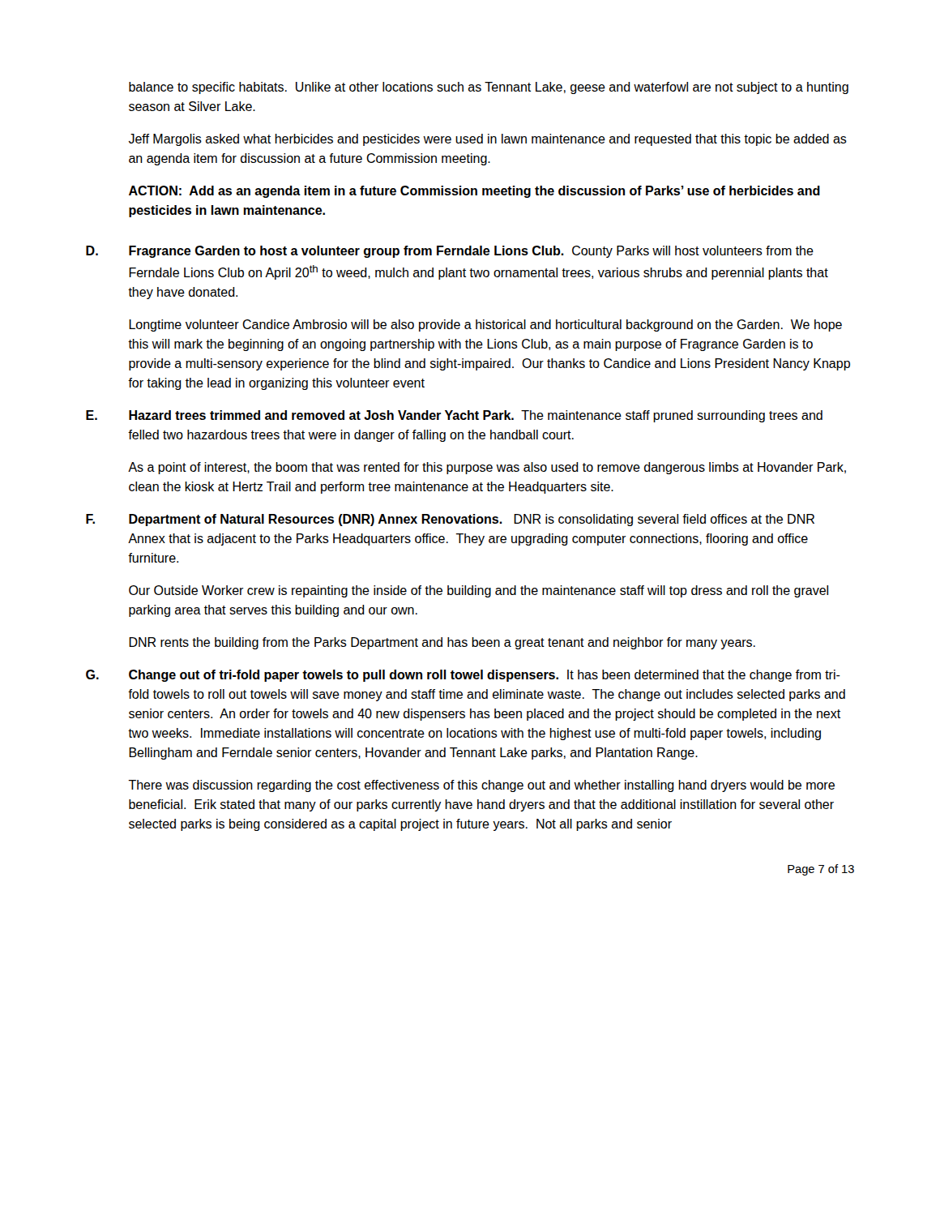balance to specific habitats. Unlike at other locations such as Tennant Lake, geese and waterfowl are not subject to a hunting season at Silver Lake.
Jeff Margolis asked what herbicides and pesticides were used in lawn maintenance and requested that this topic be added as an agenda item for discussion at a future Commission meeting.
ACTION: Add as an agenda item in a future Commission meeting the discussion of Parks’ use of herbicides and pesticides in lawn maintenance.
D.
Fragrance Garden to host a volunteer group from Ferndale Lions Club. County Parks will host volunteers from the Ferndale Lions Club on April 20th to weed, mulch and plant two ornamental trees, various shrubs and perennial plants that they have donated.
Longtime volunteer Candice Ambrosio will be also provide a historical and horticultural background on the Garden. We hope this will mark the beginning of an ongoing partnership with the Lions Club, as a main purpose of Fragrance Garden is to provide a multi-sensory experience for the blind and sight-impaired. Our thanks to Candice and Lions President Nancy Knapp for taking the lead in organizing this volunteer event
E.
Hazard trees trimmed and removed at Josh Vander Yacht Park. The maintenance staff pruned surrounding trees and felled two hazardous trees that were in danger of falling on the handball court.
As a point of interest, the boom that was rented for this purpose was also used to remove dangerous limbs at Hovander Park, clean the kiosk at Hertz Trail and perform tree maintenance at the Headquarters site.
F.
Department of Natural Resources (DNR) Annex Renovations. DNR is consolidating several field offices at the DNR Annex that is adjacent to the Parks Headquarters office. They are upgrading computer connections, flooring and office furniture.
Our Outside Worker crew is repainting the inside of the building and the maintenance staff will top dress and roll the gravel parking area that serves this building and our own.
DNR rents the building from the Parks Department and has been a great tenant and neighbor for many years.
G.
Change out of tri-fold paper towels to pull down roll towel dispensers. It has been determined that the change from tri-fold towels to roll out towels will save money and staff time and eliminate waste. The change out includes selected parks and senior centers. An order for towels and 40 new dispensers has been placed and the project should be completed in the next two weeks. Immediate installations will concentrate on locations with the highest use of multi-fold paper towels, including Bellingham and Ferndale senior centers, Hovander and Tennant Lake parks, and Plantation Range.
There was discussion regarding the cost effectiveness of this change out and whether installing hand dryers would be more beneficial. Erik stated that many of our parks currently have hand dryers and that the additional instillation for several other selected parks is being considered as a capital project in future years. Not all parks and senior
Page 7 of 13